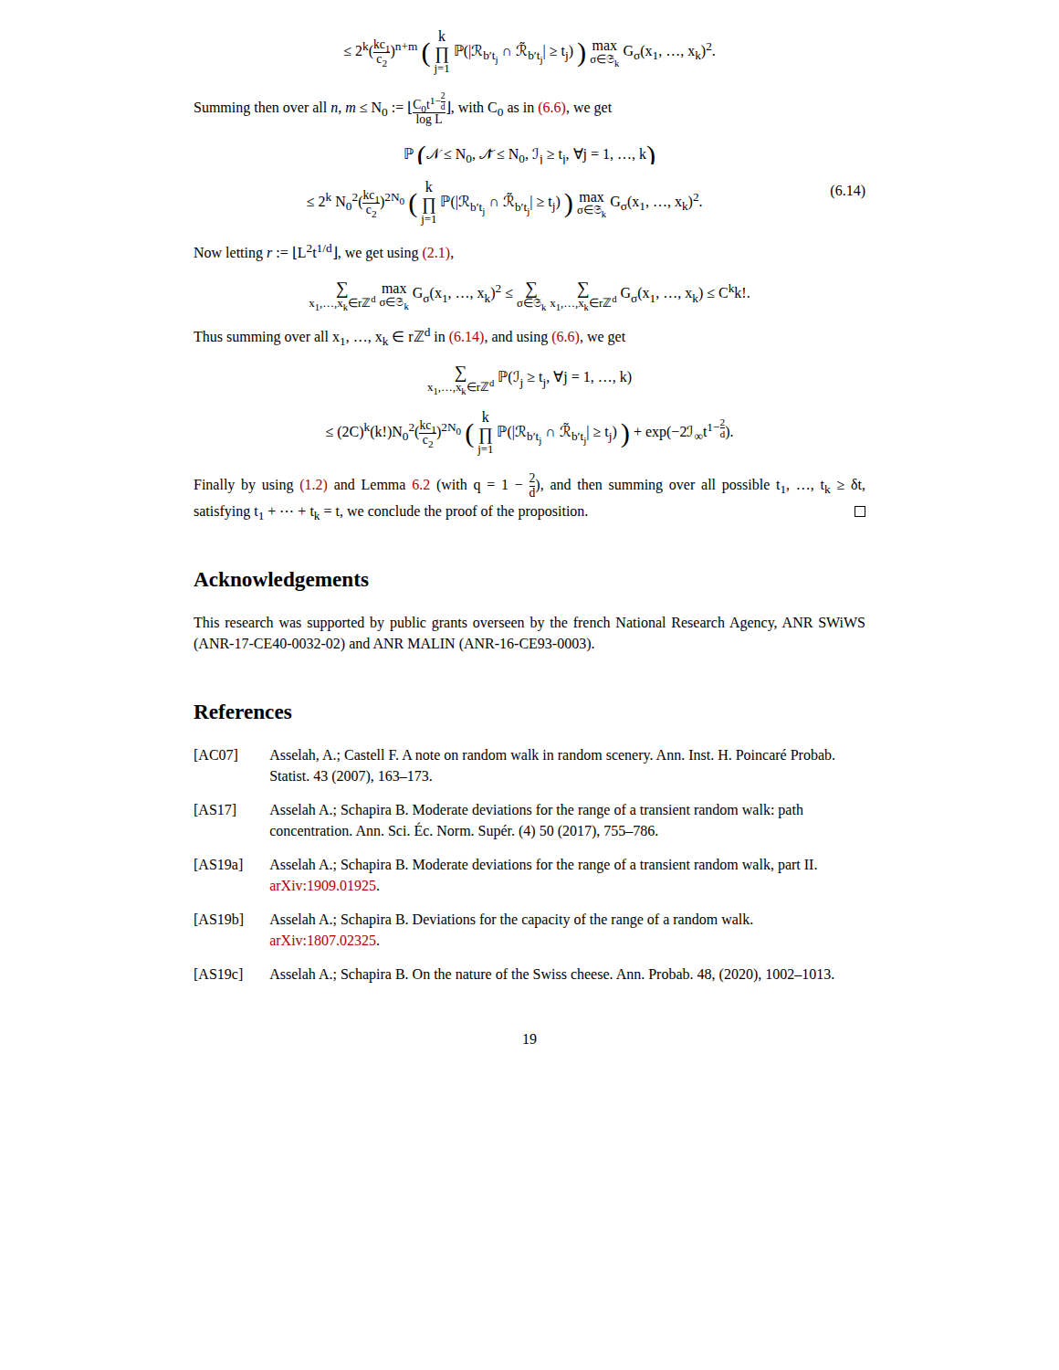≤ 2k(kc1 c2)n+m ( k∏j=1 ℙ(|ℛb′tj ∩ ℛ̃b′tj| ≥ tj) ) max σ∈𝔖k Gσ(x1, …, xk)2.
Summing then over all n, m ≤ N0 := ⌊C0t1−2 d log L⌋, with C0 as in (6.6), we get
ℙ (𝒩 ≤ N0, 𝒩̃ ≤ N0, ℐj ≥ tj, ∀j = 1, …, k)
(6.14) ≤ 2k N02(kc1 c2)2N0 ( k∏j=1 ℙ(|ℛb′tj ∩ ℛ̃b′tj| ≥ tj) ) max σ∈𝔖k Gσ(x1, …, xk)2.
Now letting r := ⌊L2t1/d⌋, we get using (2.1),
∑x1,…,xk∈rℤd max σ∈𝔖k Gσ(x1, …, xk)2 ≤ ∑σ∈𝔖k ∑x1,…,xk∈rℤd Gσ(x1, …, xk) ≤ Ckk!.
Thus summing over all x1, …, xk ∈ rℤd in (6.14), and using (6.6), we get
∑x1,…,xk∈rℤd ℙ(ℐj ≥ tj, ∀j = 1, …, k)
≤ (2C)k(k!)N02(kc1 c2)2N0 ( k∏j=1 ℙ(|ℛb′tj ∩ ℛ̃b′tj| ≥ tj) ) + exp(−2ℐ∞t1−2 d).
Finally by using (1.2) and Lemma 6.2 (with q = 1 − 2 d), and then summing over all possible t1, …, tk ≥ δt, satisfying t1 + ⋯ + tk = t, we conclude the proof of the proposition.
Acknowledgements
This research was supported by public grants overseen by the french National Research Agency, ANR SWiWS (ANR-17-CE40-0032-02) and ANR MALIN (ANR-16-CE93-0003).
References
[AC07]
Asselah, A.; Castell F. A note on random walk in random scenery. Ann. Inst. H. Poincaré Probab. Statist. 43 (2007), 163–173.
[AS17]
Asselah A.; Schapira B. Moderate deviations for the range of a transient random walk: path concentration. Ann. Sci. Éc. Norm. Supér. (4) 50 (2017), 755–786.
[AS19a]
Asselah A.; Schapira B. Moderate deviations for the range of a transient random walk, part II. arXiv:1909.01925.
[AS19b]
Asselah A.; Schapira B. Deviations for the capacity of the range of a random walk. arXiv:1807.02325.
[AS19c]
Asselah A.; Schapira B. On the nature of the Swiss cheese. Ann. Probab. 48, (2020), 1002–1013.
19